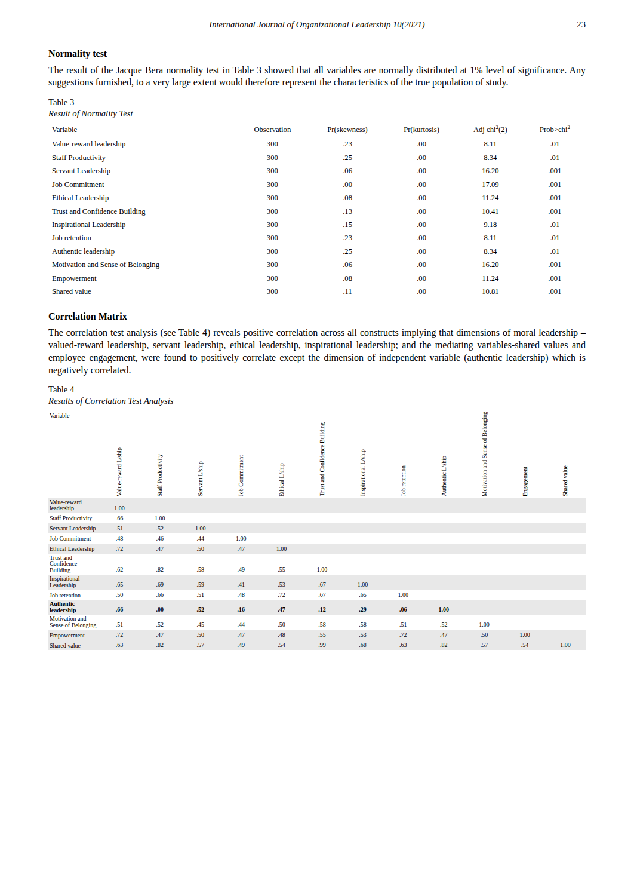International Journal of Organizational Leadership 10(2021) 23
Normality test
The result of the Jacque Bera normality test in Table 3 showed that all variables are normally distributed at 1% level of significance. Any suggestions furnished, to a very large extent would therefore represent the characteristics of the true population of study.
Table 3
Result of Normality Test
| Variable | Observation | Pr(skewness) | Pr(kurtosis) | Adj chi 2 (2) | Prob>chi 2 |
| --- | --- | --- | --- | --- | --- |
| Value-reward leadership | 300 | .23 | .00 | 8.11 | .01 |
| Staff Productivity | 300 | .25 | .00 | 8.34 | .01 |
| Servant Leadership | 300 | .06 | .00 | 16.20 | .001 |
| Job Commitment | 300 | .00 | .00 | 17.09 | .001 |
| Ethical Leadership | 300 | .08 | .00 | 11.24 | .001 |
| Trust and Confidence Building | 300 | .13 | .00 | 10.41 | .001 |
| Inspirational Leadership | 300 | .15 | .00 | 9.18 | .01 |
| Job retention | 300 | .23 | .00 | 8.11 | .01 |
| Authentic leadership | 300 | .25 | .00 | 8.34 | .01 |
| Motivation and Sense of Belonging | 300 | .06 | .00 | 16.20 | .001 |
| Empowerment | 300 | .08 | .00 | 11.24 | .001 |
| Shared value | 300 | .11 | .00 | 10.81 | .001 |
Correlation Matrix
The correlation test analysis (see Table 4) reveals positive correlation across all constructs implying that dimensions of moral leadership –valued-reward leadership, servant leadership, ethical leadership, inspirational leadership; and the mediating variables-shared values and employee engagement, were found to positively correlate except the dimension of independent variable (authentic leadership) which is negatively correlated.
Table 4
Results of Correlation Test Analysis
| Variable | Value-reward L/ship | Staff Productivity | Servant L/ship | Job Commitment | Ethical L/ship | Trust and Confidence Building | Inspirational L/ship | Job retention | Authentic L/ship | Motivation and Sense of Belonging | Engagement | Shared value |
| --- | --- | --- | --- | --- | --- | --- | --- | --- | --- | --- | --- | --- |
| Value-reward leadership | 1.00 | | | | | | | | | | | |
| Staff Productivity | .66 | 1.00 | | | | | | | | | | |
| Servant Leadership | .51 | .52 | 1.00 | | | | | | | | | |
| Job Commitment | .48 | .46 | .44 | 1.00 | | | | | | | | |
| Ethical Leadership | .72 | .47 | .50 | .47 | 1.00 | | | | | | | |
| Trust and Confidence Building | .62 | .82 | .58 | .49 | .55 | 1.00 | | | | | | |
| Inspirational Leadership | .65 | .69 | .59 | .41 | .53 | .67 | 1.00 | | | | | |
| Job retention | .50 | .66 | .51 | .48 | .72 | .67 | .65 | 1.00 | | | | |
| Authentic leadership | .66 | .00 | .52 | .16 | .47 | .12 | .29 | .06 | 1.00 | | | |
| Motivation and Sense of Belonging | .51 | .52 | .45 | .44 | .50 | .58 | .58 | .51 | .52 | 1.00 | | |
| Empowerment | .72 | .47 | .50 | .47 | .48 | .55 | .53 | .72 | .47 | .50 | 1.00 | |
| Shared value | .63 | .82 | .57 | .49 | .54 | .99 | .68 | .63 | .82 | .57 | .54 | 1.00 |